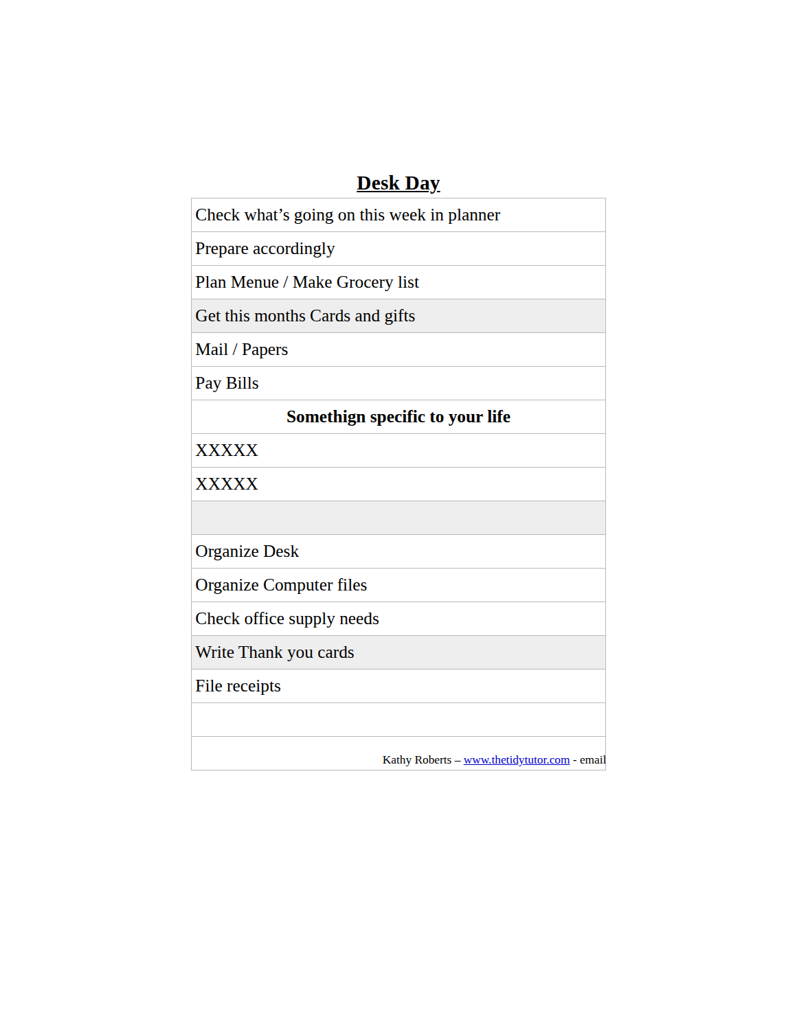Desk Day
| Check what’s going on this week in planner |
| Prepare accordingly |
| Plan Menue / Make Grocery list |
| Get this months Cards and gifts |
| Mail / Papers |
| Pay Bills |
| Somethign specific to your life |
| XXXXX |
| XXXXX |
| Organize Desk |
| Organize Computer files |
| Check office supply needs |
| Write Thank you cards |
| File receipts |
Kathy Roberts – www.thetidytutor.com - email